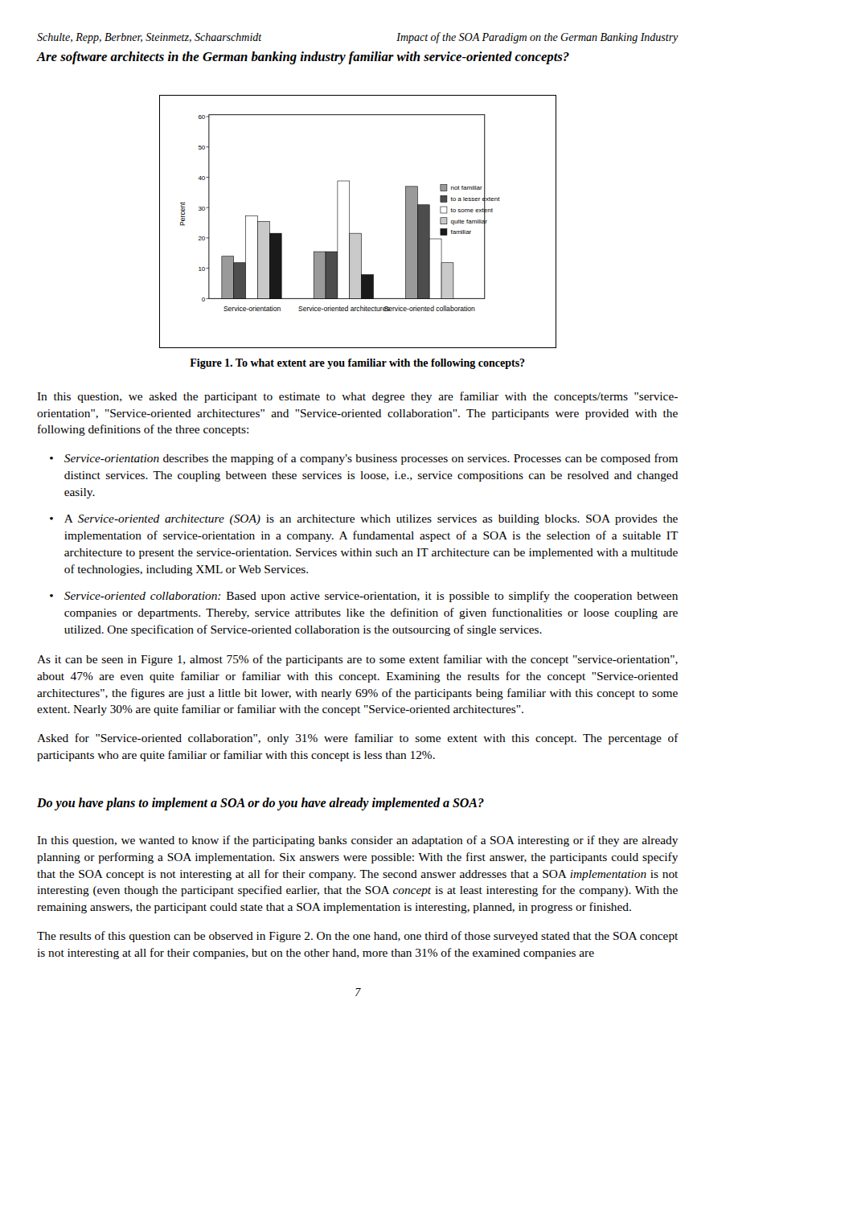Schulte, Repp, Berbner, Steinmetz, Schaarschmidt Impact of the SOA Paradigm on the German Banking Industry
Are software architects in the German banking industry familiar with service-oriented concepts?
0 10 20 30 40 50 60 Percent Service-orientation Service-oriented architectures Service-oriented collaboration not familiar to a lesser extent to some extent quite familiar familiar
Figure 1. To what extent are you familiar with the following concepts?
In this question, we asked the participant to estimate to what degree they are familiar with the concepts/terms "service-orientation", "Service-oriented architectures" and "Service-oriented collaboration". The participants were provided with the following definitions of the three concepts:
Service-orientation describes the mapping of a company's business processes on services. Processes can be composed from distinct services. The coupling between these services is loose, i.e., service compositions can be resolved and changed easily.
A Service-oriented architecture (SOA) is an architecture which utilizes services as building blocks. SOA provides the implementation of service-orientation in a company. A fundamental aspect of a SOA is the selection of a suitable IT architecture to present the service-orientation. Services within such an IT architecture can be implemented with a multitude of technologies, including XML or Web Services.
Service-oriented collaboration: Based upon active service-orientation, it is possible to simplify the cooperation between companies or departments. Thereby, service attributes like the definition of given functionalities or loose coupling are utilized. One specification of Service-oriented collaboration is the outsourcing of single services.
As it can be seen in Figure 1, almost 75% of the participants are to some extent familiar with the concept "service-orientation", about 47% are even quite familiar or familiar with this concept. Examining the results for the concept "Service-oriented architectures", the figures are just a little bit lower, with nearly 69% of the participants being familiar with this concept to some extent. Nearly 30% are quite familiar or familiar with the concept "Service-oriented architectures".
Asked for "Service-oriented collaboration", only 31% were familiar to some extent with this concept. The percentage of participants who are quite familiar or familiar with this concept is less than 12%.
Do you have plans to implement a SOA or do you have already implemented a SOA?
In this question, we wanted to know if the participating banks consider an adaptation of a SOA interesting or if they are already planning or performing a SOA implementation. Six answers were possible: With the first answer, the participants could specify that the SOA concept is not interesting at all for their company. The second answer addresses that a SOA implementation is not interesting (even though the participant specified earlier, that the SOA concept is at least interesting for the company). With the remaining answers, the participant could state that a SOA implementation is interesting, planned, in progress or finished.
The results of this question can be observed in Figure 2. On the one hand, one third of those surveyed stated that the SOA concept is not interesting at all for their companies, but on the other hand, more than 31% of the examined companies are
7